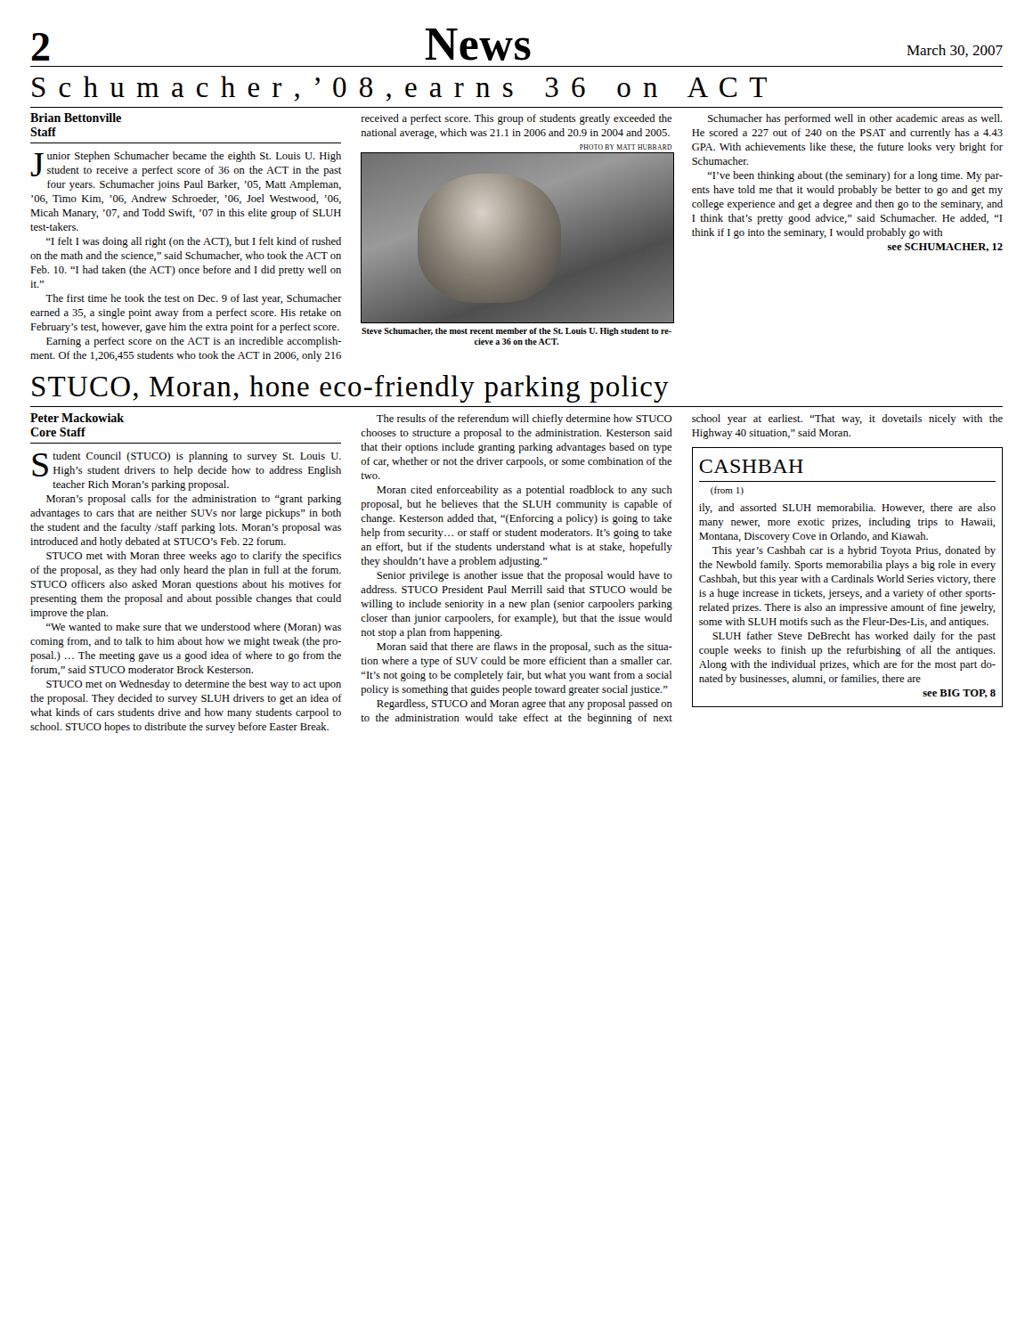2
News
March 30, 2007
S c h u m a c h e r , ’ 0 8 , e a r n s 3 6 o n A C T
Brian Bettonville
Staff
Junior Stephen Schumacher became the eighth St. Louis U. High student to receive a perfect score of 36 on the ACT in the past four years. Schumacher joins Paul Barker, ’05, Matt Ampleman, ’06, Timo Kim, ’06, Andrew Schroeder, ’06, Joel Westwood, ’06, Micah Manary, ’07, and Todd Swift, ’07 in this elite group of SLUH test-takers.
“I felt I was doing all right (on the ACT), but I felt kind of rushed on the math and the science,” said Schumacher, who took the ACT on Feb. 10. “I had taken (the ACT) once before and I did pretty well on it.”
The first time he took the test on Dec. 9 of last year, Schumacher earned a 35, a single point away from a perfect score. His retake on February’s test, however, gave him the extra point for a perfect score.
Earning a perfect score on the ACT is an incredible accomplishment. Of the 1,206,455 students who took the ACT in 2006, only 216 received a perfect score. This group of students greatly exceeded the national average, which was 21.1 in 2006 and 20.9 in 2004 and 2005.
PHOTO BY MATT HUBBARD
Steve Schumacher, the most recent member of the St. Louis U. High student to recieve a 36 on the ACT.
Schumacher has performed well in other academic areas as well. He scored a 227 out of 240 on the PSAT and currently has a 4.43 GPA. With achievements like these, the future looks very bright for Schumacher.
“I’ve been thinking about (the seminary) for a long time. My parents have told me that it would probably be better to go and get my college experience and get a degree and then go to the seminary, and I think that’s pretty good advice,” said Schumacher. He added, “I think if I go into the seminary, I would probably go with
see SCHUMACHER, 12
STUCO, Moran, hone eco-friendly parking policy
Peter Mackowiak
Core Staff
Student Council (STUCO) is planning to survey St. Louis U. High’s student drivers to help decide how to address English teacher Rich Moran’s parking proposal.
Moran’s proposal calls for the administration to “grant parking advantages to cars that are neither SUVs nor large pickups” in both the student and the faculty /staff parking lots. Moran’s proposal was introduced and hotly debated at STUCO’s Feb. 22 forum.
STUCO met with Moran three weeks ago to clarify the specifics of the proposal, as they had only heard the plan in full at the forum. STUCO officers also asked Moran questions about his motives for presenting them the proposal and about possible changes that could improve the plan.
“We wanted to make sure that we understood where (Moran) was coming from, and to talk to him about how we might tweak (the proposal.) … The meeting gave us a good idea of where to go from the forum,” said STUCO moderator Brock Kesterson.
STUCO met on Wednesday to determine the best way to act upon the proposal. They decided to survey SLUH drivers to get an idea of what kinds of cars students drive and how many students carpool to school. STUCO hopes to distribute the survey before Easter Break.
The results of the referendum will chiefly determine how STUCO chooses to structure a proposal to the administration. Kesterson said that their options include granting parking advantages based on type of car, whether or not the driver carpools, or some combination of the two.
Moran cited enforceability as a potential roadblock to any such proposal, but he believes that the SLUH community is capable of change. Kesterson added that, “(Enforcing a policy) is going to take help from security… or staff or student moderators. It’s going to take an effort, but if the students understand what is at stake, hopefully they shouldn’t have a problem adjusting.”
Senior privilege is another issue that the proposal would have to address. STUCO President Paul Merrill said that STUCO would be willing to include seniority in a new plan (senior carpoolers parking closer than junior carpoolers, for example), but that the issue would not stop a plan from happening.
Moran said that there are flaws in the proposal, such as the situation where a type of SUV could be more efficient than a smaller car. “It’s not going to be completely fair, but what you want from a social policy is something that guides people toward greater social justice.”
Regardless, STUCO and Moran agree that any proposal passed on to the administration would take effect at the beginning of next school year at earliest. “That way, it dovetails nicely with the Highway 40 situation,” said Moran.
CASHBAH
(from 1)
ily, and assorted SLUH memorabilia. However, there are also many newer, more exotic prizes, including trips to Hawaii, Montana, Discovery Cove in Orlando, and Kiawah.
This year’s Cashbah car is a hybrid Toyota Prius, donated by the Newbold family. Sports memorabilia plays a big role in every Cashbah, but this year with a Cardinals World Series victory, there is a huge increase in tickets, jerseys, and a variety of other sports-related prizes. There is also an impressive amount of fine jewelry, some with SLUH motifs such as the Fleur-Des-Lis, and antiques.
SLUH father Steve DeBrecht has worked daily for the past couple weeks to finish up the refurbishing of all the antiques. Along with the individual prizes, which are for the most part donated by businesses, alumni, or families, there are
see BIG TOP, 8